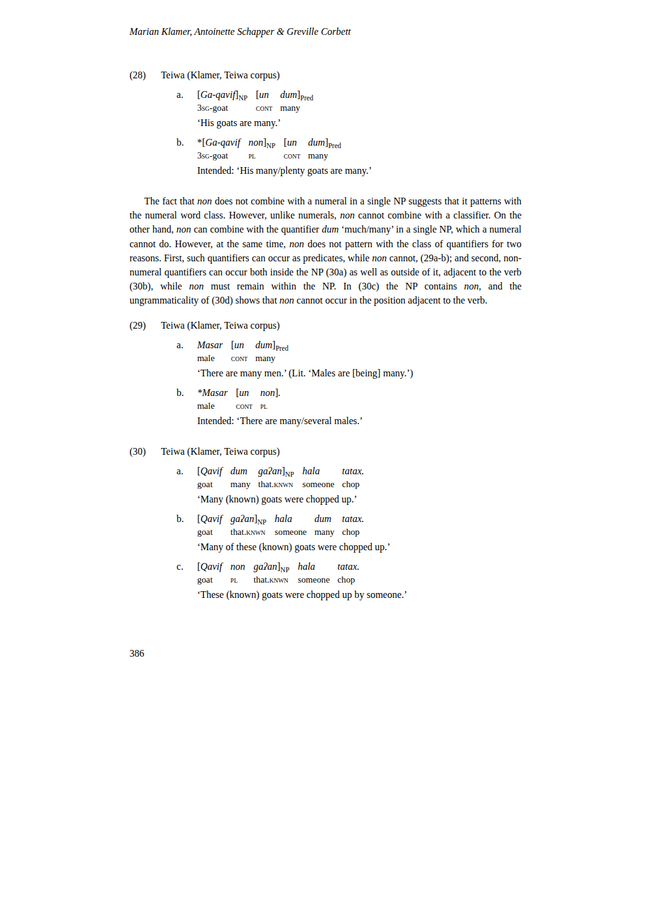Marian Klamer, Antoinette Schapper & Greville Corbett
(28)
Teiwa (Klamer, Teiwa corpus)
a.
[Ga-qavif]NP [un dum]Pred
3sg-goat cont many
‘His goats are many.’
b.
*[Ga-qavif non]NP [un dum]Pred
3sg-goat pl cont many
Intended: ‘His many/plenty goats are many.’
The fact that non does not combine with a numeral in a single NP suggests that it patterns with the numeral word class. However, unlike numerals, non cannot combine with a classifier. On the other hand, non can combine with the quantifier dum ‘much/many’ in a single NP, which a numeral cannot do. However, at the same time, non does not pattern with the class of quantifiers for two reasons. First, such quantifiers can occur as predicates, while non cannot, (29a-b); and second, non-numeral quantifiers can occur both inside the NP (30a) as well as outside of it, adjacent to the verb (30b), while non must remain within the NP. In (30c) the NP contains non, and the ungrammaticality of (30d) shows that non cannot occur in the position adjacent to the verb.
(29)
Teiwa (Klamer, Teiwa corpus)
a.
Masar [un dum]Pred
male cont many
‘There are many men.’ (Lit. ‘Males are [being] many.’)
b.
*Masar [un non].
male cont pl
Intended: ‘There are many/several males.’
(30)
Teiwa (Klamer, Teiwa corpus)
a.
[Qavif dum gaʔan]NP hala tatax.
goat many that.knwn someone chop
‘Many (known) goats were chopped up.’
b.
[Qavif gaʔan]NP hala dum tatax.
goat that.knwn someone many chop
‘Many of these (known) goats were chopped up.’
c.
[Qavif non gaʔan]NP hala tatax.
goat pl that.knwn someone chop
‘These (known) goats were chopped up by someone.’
386